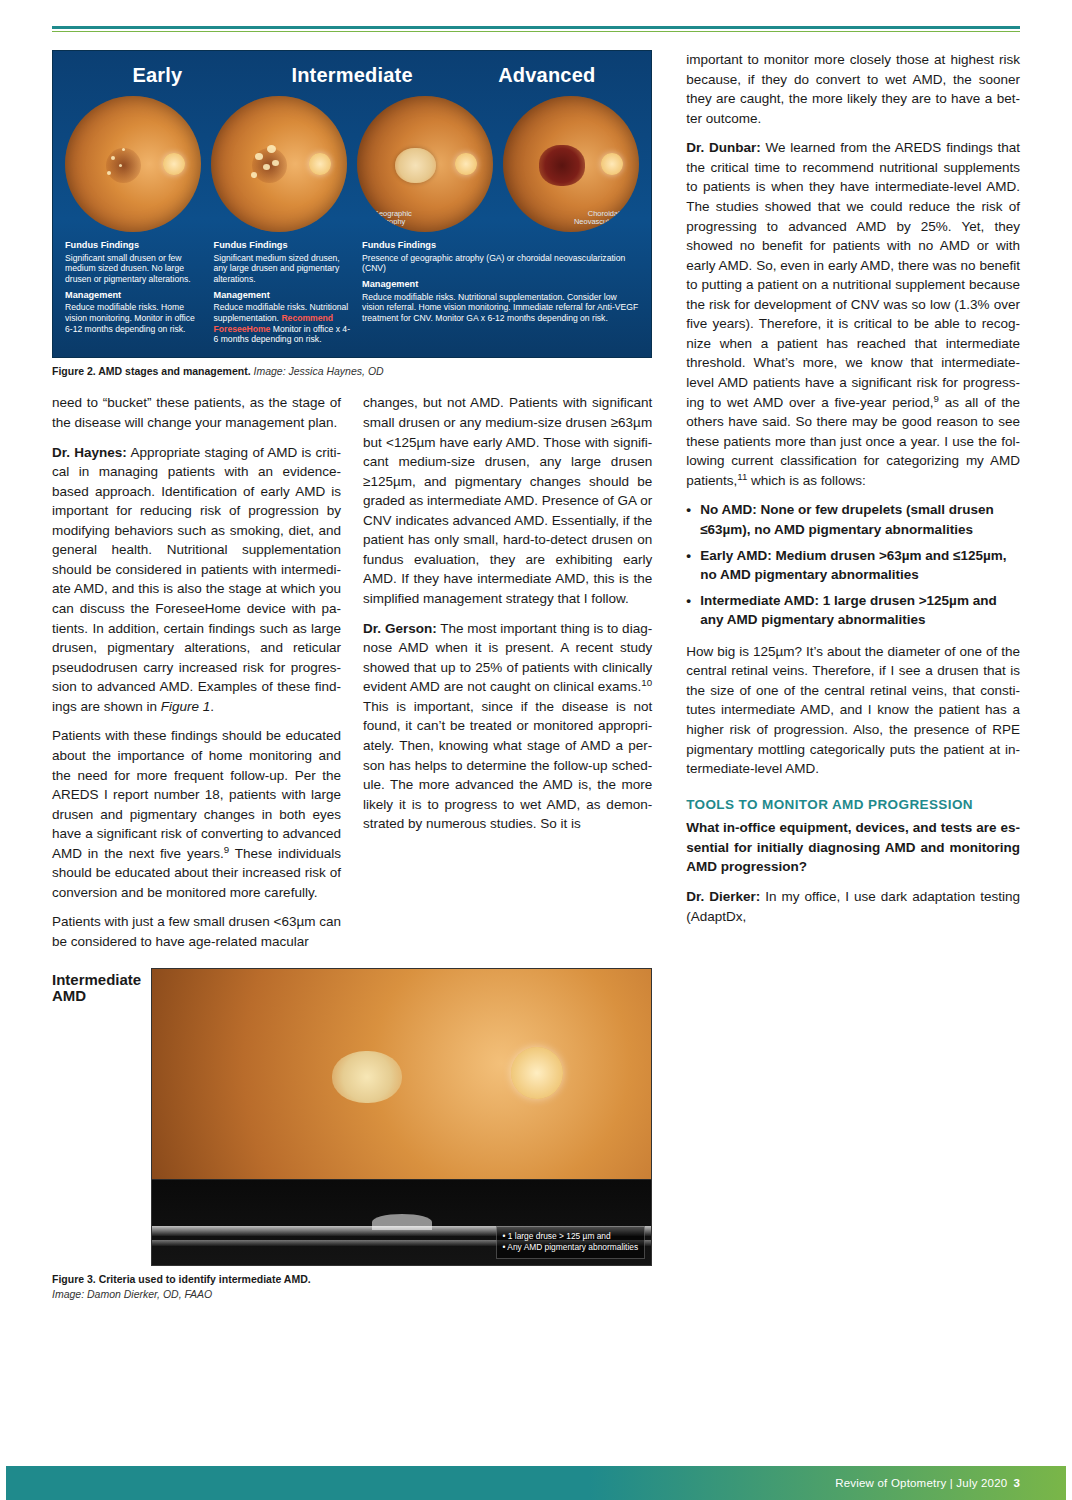Early
Intermediate
Advanced
Geographic Atrophy
Choroidal
Neovascularization
Fundus Findings Significant small drusen or few medium sized drusen. No large drusen or pigmentary alterations.
Management Reduce modifiable risks. Home vision monitoring. Monitor in office 6-12 months depending on risk.
Fundus Findings Significant medium sized drusen, any large drusen and pigmentary alterations.
Management Reduce modifiable risks. Nutritional supplementation. Recommend ForeseeHome Monitor in office x 4-6 months depending on risk.
Fundus Findings Presence of geographic atrophy (GA) or choroidal neovascularization (CNV)
Management Reduce modifiable risks. Nutritional supplementation. Consider low vision referral. Home vision monitoring. Immediate referral for Anti-VEGF treatment for CNV. Monitor GA x 6-12 months depending on risk.
Figure 2. AMD stages and management. Image: Jessica Haynes, OD
need to “bucket” these patients, as the stage of the disease will change your management plan.
Dr. Haynes: Appropriate staging of AMD is critical in managing patients with an evidence-based approach. Identification of early AMD is important for reducing risk of progression by modifying behaviors such as smoking, diet, and general health. Nutritional supplementation should be considered in patients with intermediate AMD, and this is also the stage at which you can discuss the ForeseeHome device with patients. In addition, certain findings such as large drusen, pigmentary alterations, and reticular pseudodrusen carry increased risk for progression to advanced AMD. Examples of these findings are shown in Figure 1.
Patients with these findings should be educated about the importance of home monitoring and the need for more frequent follow-up. Per the AREDS I report number 18, patients with large drusen and pigmentary changes in both eyes have a significant risk of converting to advanced AMD in the next five years.9 These individuals should be educated about their increased risk of conversion and be monitored more carefully.
Patients with just a few small drusen <63µm can be considered to have age-related macular
changes, but not AMD. Patients with significant small drusen or any medium-size drusen ≥63µm but <125µm have early AMD. Those with significant medium-size drusen, any large drusen ≥125µm, and pigmentary changes should be graded as intermediate AMD. Presence of GA or CNV indicates advanced AMD. Essentially, if the patient has only small, hard-to-detect drusen on fundus evaluation, they are exhibiting early AMD. If they have intermediate AMD, this is the simplified management strategy that I follow.
Dr. Gerson: The most important thing is to diagnose AMD when it is present. A recent study showed that up to 25% of patients with clinically evident AMD are not caught on clinical exams.10 This is important, since if the disease is not found, it can’t be treated or monitored appropriately. Then, knowing what stage of AMD a person has helps to determine the follow-up schedule. The more advanced the AMD is, the more likely it is to progress to wet AMD, as demonstrated by numerous studies. So it is
Intermediate
AMD
• 1 large druse > 125 µm and
• Any AMD pigmentary abnormalities
Figure 3. Criteria used to identify intermediate AMD.
Image: Damon Dierker, OD, FAAO
important to monitor more closely those at highest risk because, if they do convert to wet AMD, the sooner they are caught, the more likely they are to have a better outcome.
Dr. Dunbar: We learned from the AREDS findings that the critical time to recommend nutritional supplements to patients is when they have intermediate-level AMD. The studies showed that we could reduce the risk of progressing to advanced AMD by 25%. Yet, they showed no benefit for patients with no AMD or with early AMD. So, even in early AMD, there was no benefit to putting a patient on a nutritional supplement because the risk for development of CNV was so low (1.3% over five years). Therefore, it is critical to be able to recognize when a patient has reached that intermediate threshold. What’s more, we know that intermediate-level AMD patients have a significant risk for progressing to wet AMD over a five-year period,9 as all of the others have said. So there may be good reason to see these patients more than just once a year. I use the following current classification for categorizing my AMD patients,11 which is as follows:
No AMD: None or few drupelets (small drusen ≤63µm), no AMD pigmentary abnormalities
Early AMD: Medium drusen >63µm and ≤125µm, no AMD pigmentary abnormalities
Intermediate AMD: 1 large drusen >125µm and any AMD pigmentary abnormalities
How big is 125µm? It’s about the diameter of one of the central retinal veins. Therefore, if I see a drusen that is the size of one of the central retinal veins, that constitutes intermediate AMD, and I know the patient has a higher risk of progression. Also, the presence of RPE pigmentary mottling categorically puts the patient at intermediate-level AMD.
Tools to Monitor AMD Progression
What in-office equipment, devices, and tests are essential for initially diagnosing AMD and monitoring AMD progression?
Dr. Dierker: In my office, I use dark adaptation testing (AdaptDx,
Review of Optometry | July 20203